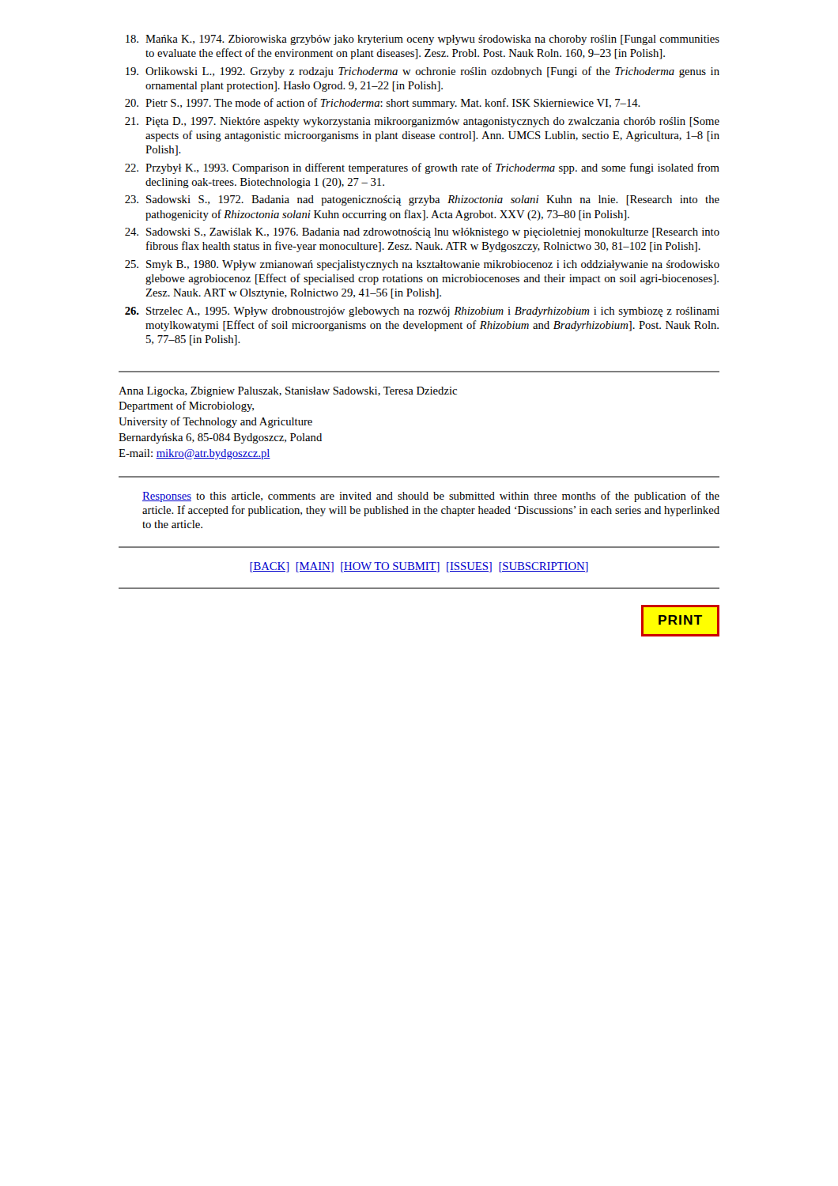Mańka K., 1974. Zbiorowiska grzybów jako kryterium oceny wpływu środowiska na choroby roślin [Fungal communities to evaluate the effect of the environment on plant diseases]. Zesz. Probl. Post. Nauk Roln. 160, 9–23 [in Polish].
Orlikowski L., 1992. Grzyby z rodzaju Trichoderma w ochronie roślin ozdobnych [Fungi of the Trichoderma genus in ornamental plant protection]. Hasło Ogrod. 9, 21–22 [in Polish].
Pietr S., 1997. The mode of action of Trichoderma: short summary. Mat. konf. ISK Skierniewice VI, 7–14.
Pięta D., 1997. Niektóre aspekty wykorzystania mikroorganizmów antagonistycznych do zwalczania chorób roślin [Some aspects of using antagonistic microorganisms in plant disease control]. Ann. UMCS Lublin, sectio E, Agricultura, 1–8 [in Polish].
Przybył K., 1993. Comparison in different temperatures of growth rate of Trichoderma spp. and some fungi isolated from declining oak-trees. Biotechnologia 1 (20), 27 – 31.
Sadowski S., 1972. Badania nad patogenicznością grzyba Rhizoctonia solani Kuhn na lnie. [Research into the pathogenicity of Rhizoctonia solani Kuhn occurring on flax]. Acta Agrobot. XXV (2), 73–80 [in Polish].
Sadowski S., Zawiślak K., 1976. Badania nad zdrowotnością lnu włóknistego w pięcioletniej monokulturze [Research into fibrous flax health status in five-year monoculture]. Zesz. Nauk. ATR w Bydgoszczy, Rolnictwo 30, 81–102 [in Polish].
Smyk B., 1980. Wpływ zmianowań specjalistycznych na kształtowanie mikrobiocenoz i ich oddziaływanie na środowisko glebowe agrobiocenoz [Effect of specialised crop rotations on microbiocenoses and their impact on soil agri-biocenoses]. Zesz. Nauk. ART w Olsztynie, Rolnictwo 29, 41–56 [in Polish].
Strzelec A., 1995. Wpływ drobnoustrojów glebowych na rozwój Rhizobium i Bradyrhizobium i ich symbiozę z roślinami motylkowatymi [Effect of soil microorganisms on the development of Rhizobium and Bradyrhizobium]. Post. Nauk Roln. 5, 77–85 [in Polish].
Anna Ligocka, Zbigniew Paluszak, Stanisław Sadowski, Teresa Dziedzic
Department of Microbiology,
University of Technology and Agriculture
Bernardyńska 6, 85-084 Bydgoszcz, Poland
E-mail: mikro@atr.bydgoszcz.pl
Responses to this article, comments are invited and should be submitted within three months of the publication of the article. If accepted for publication, they will be published in the chapter headed ‘Discussions’ in each series and hyperlinked to the article.
[BACK] [MAIN] [HOW TO SUBMIT] [ISSUES] [SUBSCRIPTION]
PRINT